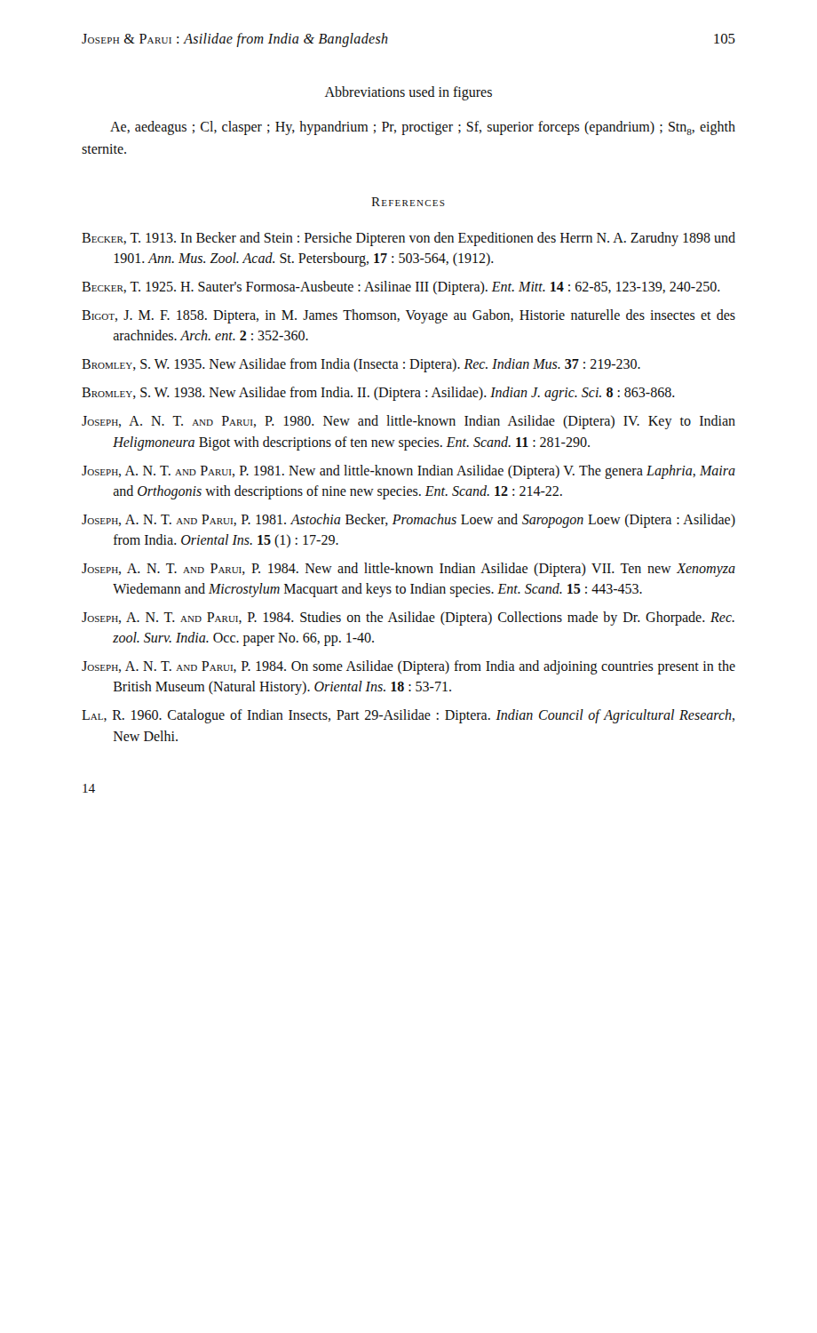Joseph & Parui : Asilidae from India & Bangladesh 105
Abbreviations used in figures
Ae, aedeagus ; Cl, clasper ; Hy, hypandrium ; Pr, proctiger ; Sf, superior forceps (epandrium) ; Stn8, eighth sternite.
References
Becker, T. 1913. In Becker and Stein : Persiche Dipteren von den Expeditionen des Herrn N. A. Zarudny 1898 und 1901. Ann. Mus. Zool. Acad. St. Petersbourg, 17 : 503-564, (1912).
Becker, T. 1925. H. Sauter's Formosa-Ausbeute : Asilinae III (Diptera). Ent. Mitt. 14 : 62-85, 123-139, 240-250.
Bigot, J. M. F. 1858. Diptera, in M. James Thomson, Voyage au Gabon, Historie naturelle des insectes et des arachnides. Arch. ent. 2 : 352-360.
Bromley, S. W. 1935. New Asilidae from India (Insecta : Diptera). Rec. Indian Mus. 37 : 219-230.
Bromley, S. W. 1938. New Asilidae from India. II. (Diptera : Asilidae). Indian J. agric. Sci. 8 : 863-868.
Joseph, A. N. T. and Parui, P. 1980. New and little-known Indian Asilidae (Diptera) IV. Key to Indian Heligmoneura Bigot with descriptions of ten new species. Ent. Scand. 11 : 281-290.
Joseph, A. N. T. and Parui, P. 1981. New and little-known Indian Asilidae (Diptera) V. The genera Laphria, Maira and Orthogonis with descriptions of nine new species. Ent. Scand. 12 : 214-22.
Joseph, A. N. T. and Parui, P. 1981. Astochia Becker, Promachus Loew and Saropogon Loew (Diptera : Asilidae) from India. Oriental Ins. 15 (1) : 17-29.
Joseph, A. N. T. and Parui, P. 1984. New and little-known Indian Asilidae (Diptera) VII. Ten new Xenomyza Wiedemann and Microstylum Macquart and keys to Indian species. Ent. Scand. 15 : 443-453.
Joseph, A. N. T. and Parui, P. 1984. Studies on the Asilidae (Diptera) Collections made by Dr. Ghorpade. Rec. zool. Surv. India. Occ. paper No. 66, pp. 1-40.
Joseph, A. N. T. and Parui, P. 1984. On some Asilidae (Diptera) from India and adjoining countries present in the British Museum (Natural History). Oriental Ins. 18 : 53-71.
Lal, R. 1960. Catalogue of Indian Insects, Part 29-Asilidae : Diptera. Indian Council of Agricultural Research, New Delhi.
14